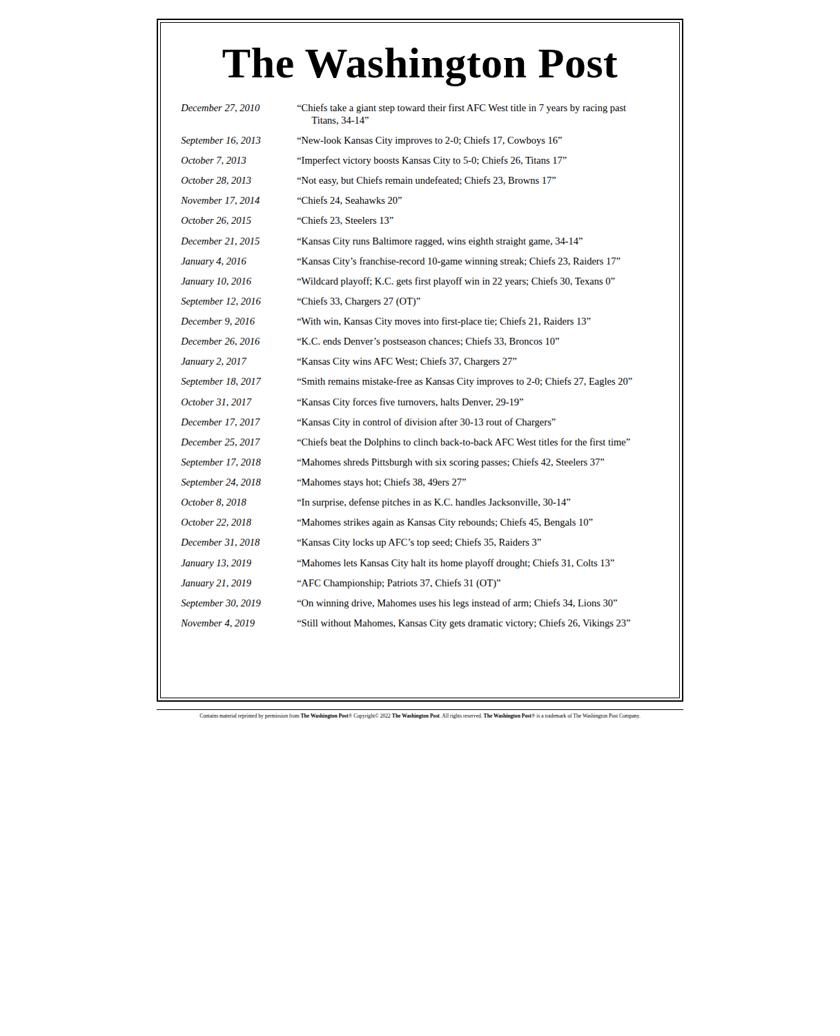The Washington Post
| December 27, 2010 | “Chiefs take a giant step toward their first AFC West title in 7 years by racing past Titans, 34-14” |
| September 16, 2013 | “New-look Kansas City improves to 2-0; Chiefs 17, Cowboys 16” |
| October 7, 2013 | “Imperfect victory boosts Kansas City to 5-0; Chiefs 26, Titans 17” |
| October 28, 2013 | “Not easy, but Chiefs remain undefeated; Chiefs 23, Browns 17” |
| November 17, 2014 | “Chiefs 24, Seahawks 20” |
| October 26, 2015 | “Chiefs 23, Steelers 13” |
| December 21, 2015 | “Kansas City runs Baltimore ragged, wins eighth straight game, 34-14” |
| January 4, 2016 | “Kansas City’s franchise-record 10-game winning streak; Chiefs 23, Raiders 17” |
| January 10, 2016 | “Wildcard playoff; K.C. gets first playoff win in 22 years; Chiefs 30, Texans 0” |
| September 12, 2016 | “Chiefs 33, Chargers 27 (OT)” |
| December 9, 2016 | “With win, Kansas City moves into first-place tie; Chiefs 21, Raiders 13” |
| December 26, 2016 | “K.C. ends Denver’s postseason chances; Chiefs 33, Broncos 10” |
| January 2, 2017 | “Kansas City wins AFC West; Chiefs 37, Chargers 27” |
| September 18, 2017 | “Smith remains mistake-free as Kansas City improves to 2-0; Chiefs 27, Eagles 20” |
| October 31, 2017 | “Kansas City forces five turnovers, halts Denver, 29-19” |
| December 17, 2017 | “Kansas City in control of division after 30-13 rout of Chargers” |
| December 25, 2017 | “Chiefs beat the Dolphins to clinch back-to-back AFC West titles for the first time” |
| September 17, 2018 | “Mahomes shreds Pittsburgh with six scoring passes; Chiefs 42, Steelers 37” |
| September 24, 2018 | “Mahomes stays hot; Chiefs 38, 49ers 27” |
| October 8, 2018 | “In surprise, defense pitches in as K.C. handles Jacksonville, 30-14” |
| October 22, 2018 | “Mahomes strikes again as Kansas City rebounds; Chiefs 45, Bengals 10” |
| December 31, 2018 | “Kansas City locks up AFC’s top seed; Chiefs 35, Raiders 3” |
| January 13, 2019 | “Mahomes lets Kansas City halt its home playoff drought; Chiefs 31, Colts 13” |
| January 21, 2019 | “AFC Championship; Patriots 37, Chiefs 31 (OT)” |
| September 30, 2019 | “On winning drive, Mahomes uses his legs instead of arm; Chiefs 34, Lions 30” |
| November 4, 2019 | “Still without Mahomes, Kansas City gets dramatic victory; Chiefs 26, Vikings 23” |
Contains material reprinted by permission from The Washington Post® Copyright© 2022 The Washington Post. All rights reserved. The Washington Post® is a trademark of The Washington Post Company.